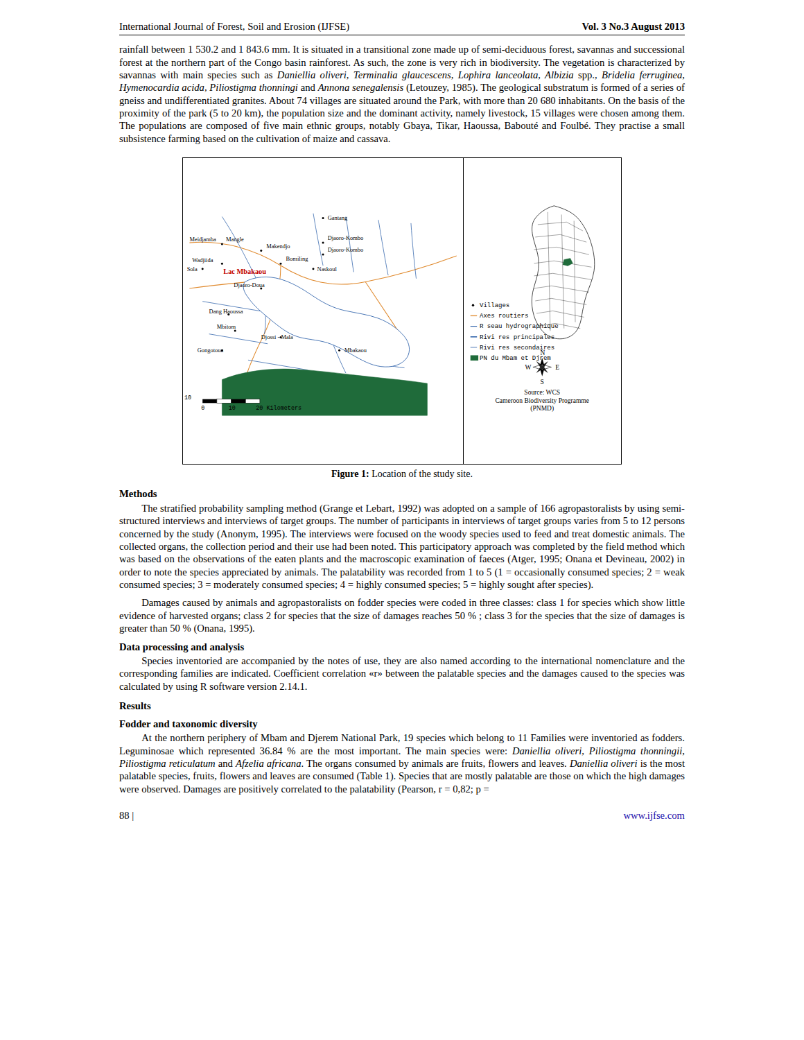International Journal of Forest, Soil and Erosion (IJFSE) Vol. 3 No.3 August 2013
rainfall between 1 530.2 and 1 843.6 mm. It is situated in a transitional zone made up of semi-deciduous forest, savannas and successional forest at the northern part of the Congo basin rainforest. As such, the zone is very rich in biodiversity. The vegetation is characterized by savannas with main species such as Daniellia oliveri, Terminalia glaucescens, Lophira lanceolata, Albizia spp., Bridelia ferruginea, Hymenocardia acida, Piliostigma thonningi and Annona senegalensis (Letouzey, 1985). The geological substratum is formed of a series of gneiss and undifferentiated granites. About 74 villages are situated around the Park, with more than 20 680 inhabitants. On the basis of the proximity of the park (5 to 20 km), the population size and the dominant activity, namely livestock, 15 villages were chosen among them. The populations are composed of five main ethnic groups, notably Gbaya, Tikar, Haoussa, Babouté and Foulbé. They practise a small subsistence farming based on the cultivation of maize and cassava.
Gantang Meidjamba Mangle Makendjo Djaoro-Kombo Djaoro-Kombo Wadjiida Sola Bomiling Naskoul Djaoro-Doua Dang Haoussa Mbitom Djossi - Mala Gongotoua Mbakaou Lac Mbakaou 10 0 10 20 Kilometers
Villages Axes routiers R seau hydrographique Rivi res principales Rivi res secondaires PN du Mbam et Djrem N W E S Source: WCS Cameroon Biodiversity Programme (PNMD)
Figure 1: Location of the study site.
Methods
The stratified probability sampling method (Grange et Lebart, 1992) was adopted on a sample of 166 agropastoralists by using semi-structured interviews and interviews of target groups. The number of participants in interviews of target groups varies from 5 to 12 persons concerned by the study (Anonym, 1995). The interviews were focused on the woody species used to feed and treat domestic animals. The collected organs, the collection period and their use had been noted. This participatory approach was completed by the field method which was based on the observations of the eaten plants and the macroscopic examination of faeces (Atger, 1995; Onana et Devineau, 2002) in order to note the species appreciated by animals. The palatability was recorded from 1 to 5 (1 = occasionally consumed species; 2 = weak consumed species; 3 = moderately consumed species; 4 = highly consumed species; 5 = highly sought after species).
Damages caused by animals and agropastoralists on fodder species were coded in three classes: class 1 for species which show little evidence of harvested organs; class 2 for species that the size of damages reaches 50 % ; class 3 for the species that the size of damages is greater than 50 % (Onana, 1995).
Data processing and analysis
Species inventoried are accompanied by the notes of use, they are also named according to the international nomenclature and the corresponding families are indicated. Coefficient correlation «r» between the palatable species and the damages caused to the species was calculated by using R software version 2.14.1.
Results
Fodder and taxonomic diversity
At the northern periphery of Mbam and Djerem National Park, 19 species which belong to 11 Families were inventoried as fodders. Leguminosae which represented 36.84 % are the most important. The main species were: Daniellia oliveri, Piliostigma thonningii, Piliostigma reticulatum and Afzelia africana. The organs consumed by animals are fruits, flowers and leaves. Daniellia oliveri is the most palatable species, fruits, flowers and leaves are consumed (Table 1). Species that are mostly palatable are those on which the high damages were observed. Damages are positively correlated to the palatability (Pearson, r = 0,82; p =
88 | www.ijfse.com